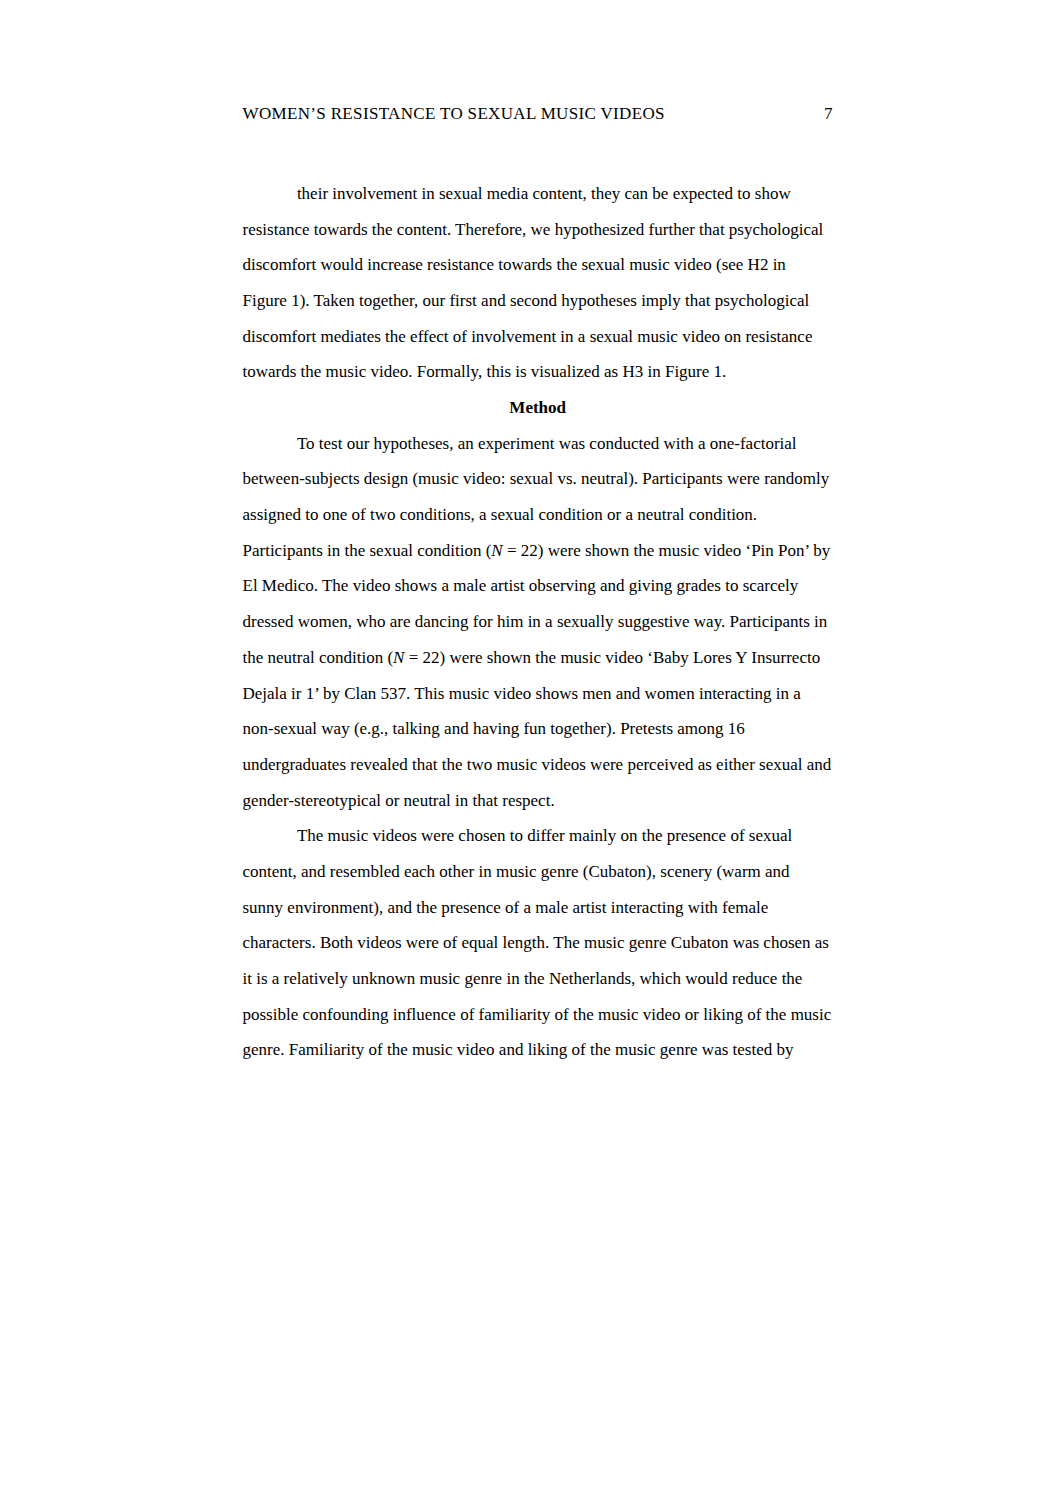Women’s Resistance to Sexual Music Videos 7
their involvement in sexual media content, they can be expected to show resistance towards the content. Therefore, we hypothesized further that psychological discomfort would increase resistance towards the sexual music video (see H2 in Figure 1). Taken together, our first and second hypotheses imply that psychological discomfort mediates the effect of involvement in a sexual music video on resistance towards the music video. Formally, this is visualized as H3 in Figure 1.
Method
To test our hypotheses, an experiment was conducted with a one-factorial between-subjects design (music video: sexual vs. neutral). Participants were randomly assigned to one of two conditions, a sexual condition or a neutral condition. Participants in the sexual condition (N = 22) were shown the music video ‘Pin Pon’ by El Medico. The video shows a male artist observing and giving grades to scarcely dressed women, who are dancing for him in a sexually suggestive way. Participants in the neutral condition (N = 22) were shown the music video ‘Baby Lores Y Insurrecto Dejala ir 1’ by Clan 537. This music video shows men and women interacting in a non-sexual way (e.g., talking and having fun together). Pretests among 16 undergraduates revealed that the two music videos were perceived as either sexual and gender-stereotypical or neutral in that respect.
The music videos were chosen to differ mainly on the presence of sexual content, and resembled each other in music genre (Cubaton), scenery (warm and sunny environment), and the presence of a male artist interacting with female characters. Both videos were of equal length. The music genre Cubaton was chosen as it is a relatively unknown music genre in the Netherlands, which would reduce the possible confounding influence of familiarity of the music video or liking of the music genre. Familiarity of the music video and liking of the music genre was tested by